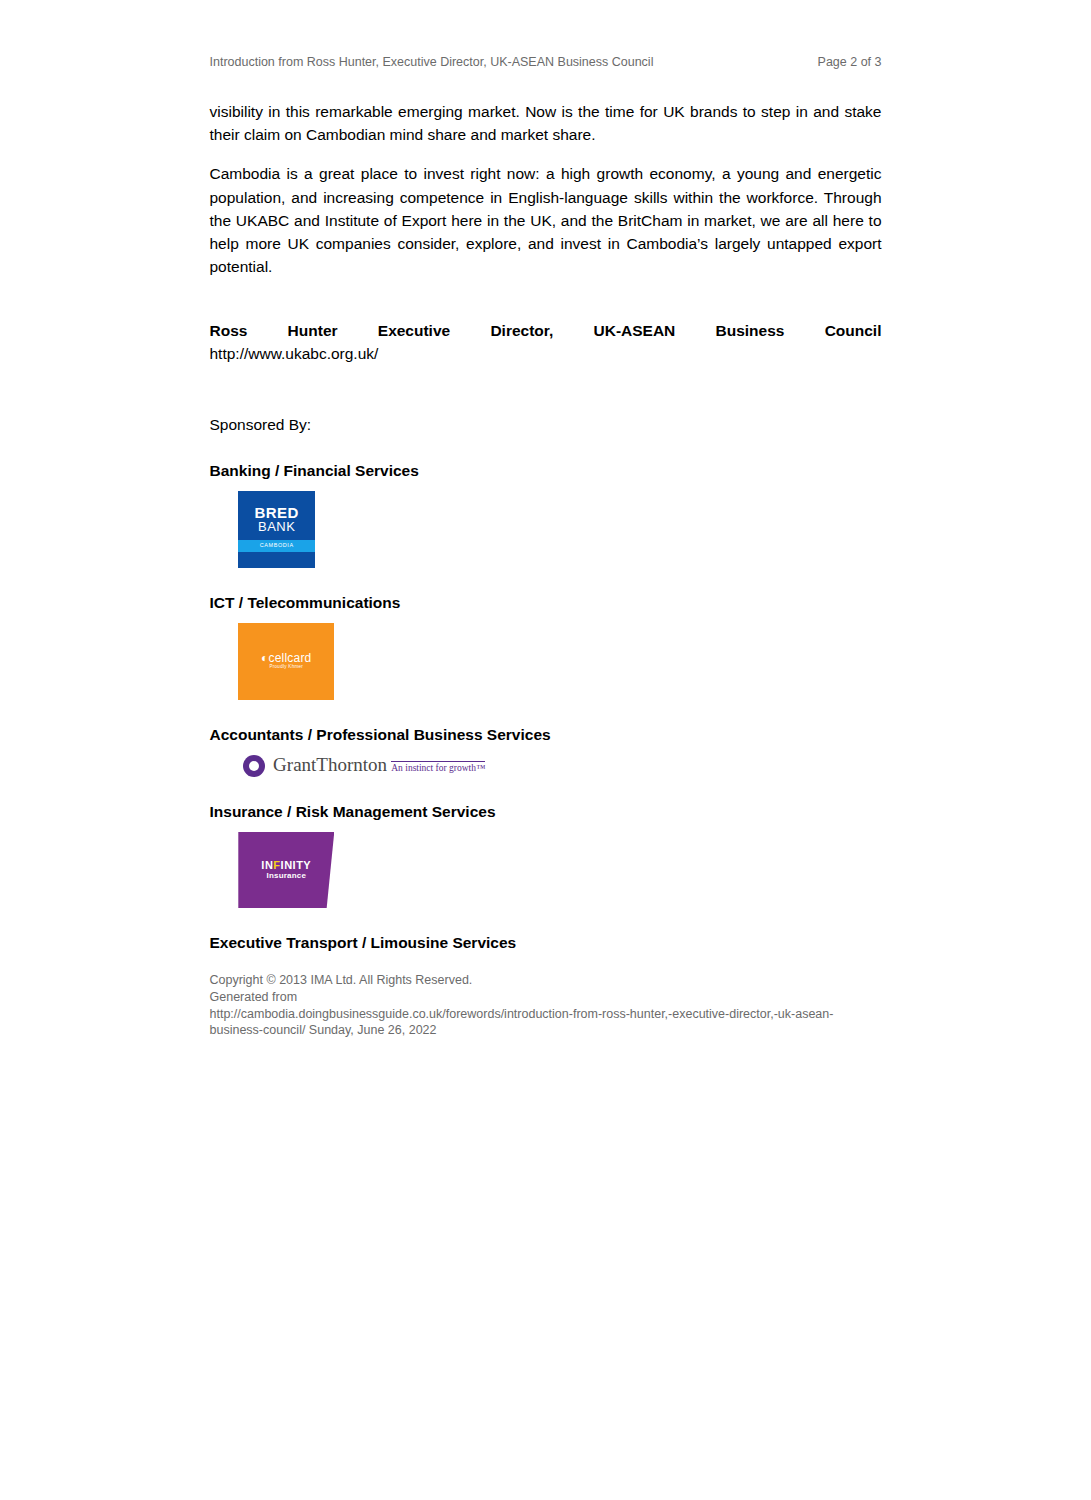Introduction from Ross Hunter, Executive Director, UK-ASEAN Business Council Page 2 of 3
visibility in this remarkable emerging market. Now is the time for UK brands to step in and stake their claim on Cambodian mind share and market share.
Cambodia is a great place to invest right now: a high growth economy, a young and energetic population, and increasing competence in English-language skills within the workforce. Through the UKABC and Institute of Export here in the UK, and the BritCham in market, we are all here to help more UK companies consider, explore, and invest in Cambodia’s largely untapped export potential.
Ross Hunter Executive Director, UK-ASEAN Business Council http://www.ukabc.org.uk/
Sponsored By:
Banking / Financial Services
BRED BANK CAMBODIA
ICT / Telecommunications
◐cellcardProudly Khmer
Accountants / Professional Business Services
GrantThornton An instinct for growth™
Insurance / Risk Management Services
INFINITY Insurance
Executive Transport / Limousine Services
Copyright © 2013 IMA Ltd. All Rights Reserved.
Generated from
http://cambodia.doingbusinessguide.co.uk/forewords/introduction-from-ross-hunter,-executive-director,-uk-asean-business-council/ Sunday, June 26, 2022